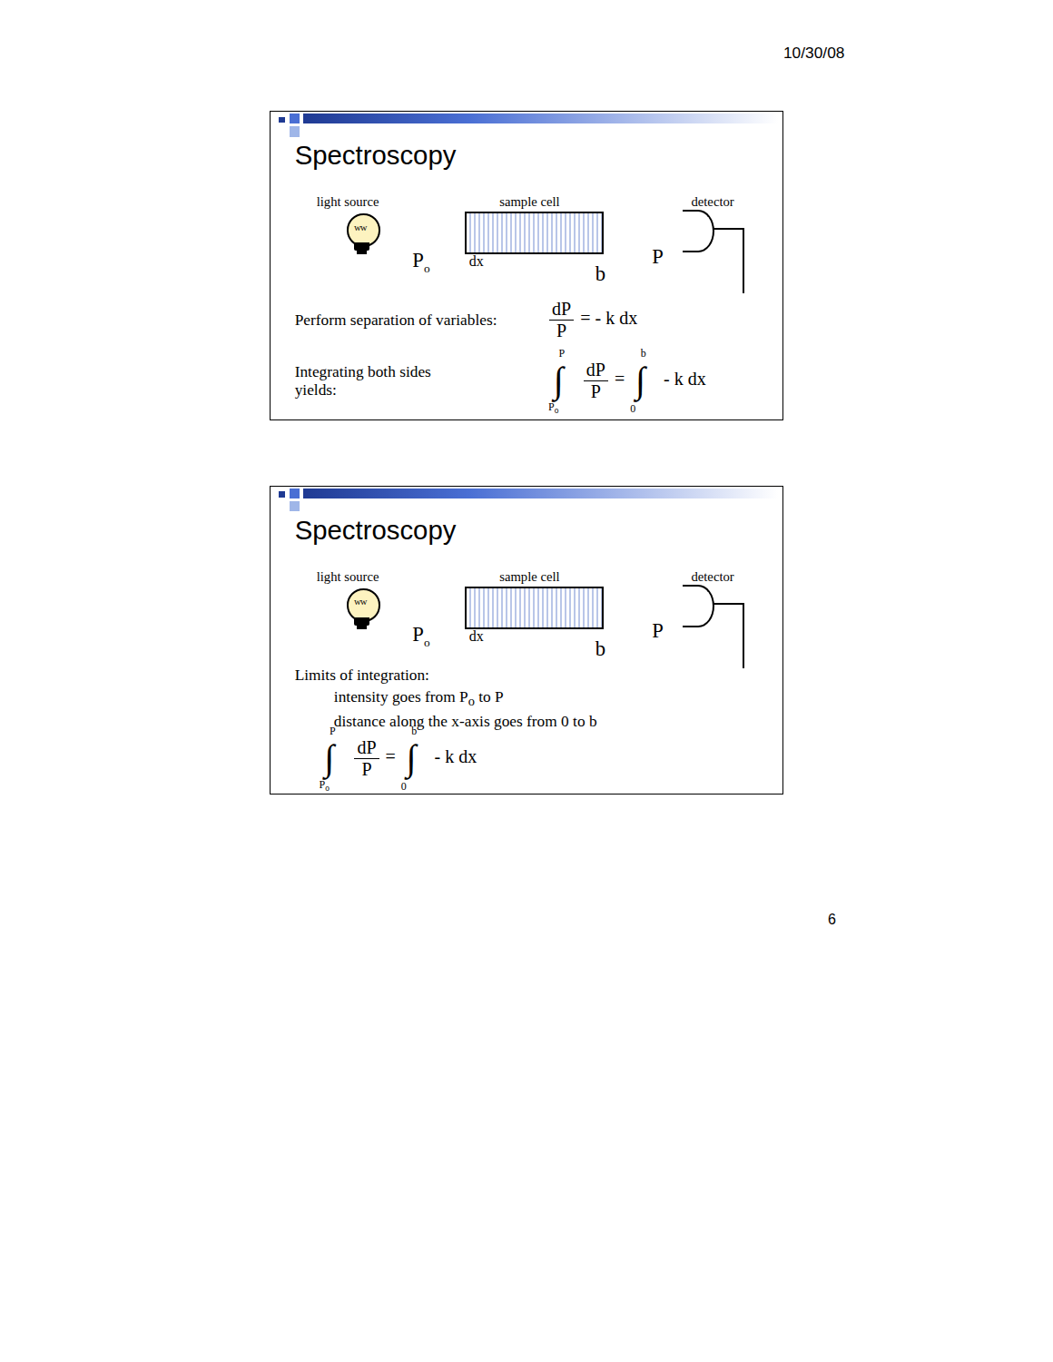10/30/08
Spectroscopy
light source sample cell detector
ww
Po dx b P
Perform separation of variables:
dP P = - k dx
Integrating both sides
yields:
P ∫ Po dP P = b ∫ 0 - k dx
Spectroscopy
light source sample cell detector
ww
Po dx b P
Limits of integration:
intensity goes from Po to P
distance along the x-axis goes from 0 to b
P ∫ Po dP P = b ∫ 0 - k dx
6